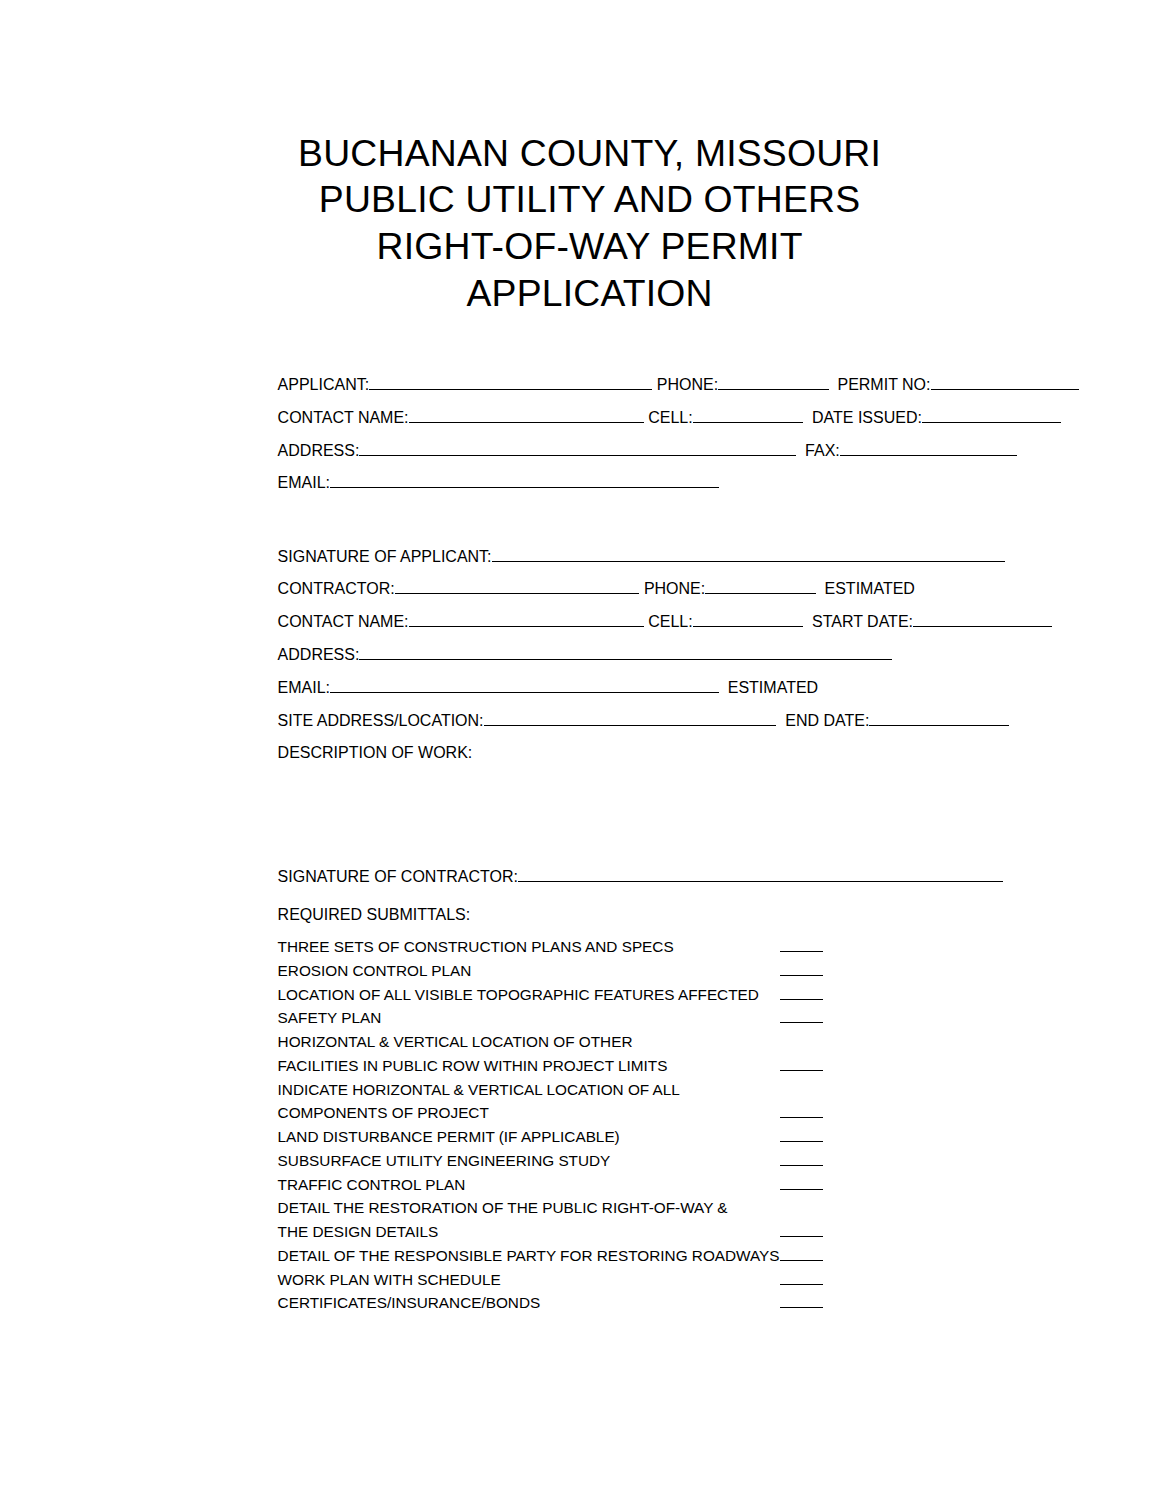BUCHANAN COUNTY, MISSOURI PUBLIC UTILITY AND OTHERS RIGHT-OF-WAY PERMIT APPLICATION
APPLICANT: PHONE: PERMIT NO:
CONTACT NAME: CELL: DATE ISSUED:
ADDRESS: FAX:
EMAIL:
SIGNATURE OF APPLICANT:
CONTRACTOR: PHONE: ESTIMATED
CONTACT NAME: CELL: START DATE:
ADDRESS:
EMAIL: ESTIMATED
SITE ADDRESS/LOCATION: END DATE:
DESCRIPTION OF WORK:
SIGNATURE OF CONTRACTOR:
REQUIRED SUBMITTALS:
| THREE SETS OF CONSTRUCTION PLANS AND SPECS | | |
| EROSION CONTROL PLAN | | |
| LOCATION OF ALL VISIBLE TOPOGRAPHIC FEATURES AFFECTED | | |
| SAFETY PLAN | | |
| HORIZONTAL & VERTICAL LOCATION OF OTHER | | |
| FACILITIES IN PUBLIC ROW WITHIN PROJECT LIMITS | | |
| INDICATE HORIZONTAL & VERTICAL LOCATION OF ALL | | |
| COMPONENTS OF PROJECT | | |
| LAND DISTURBANCE PERMIT (IF APPLICABLE) | | |
| SUBSURFACE UTILITY ENGINEERING STUDY | | |
| TRAFFIC CONTROL PLAN | | |
| DETAIL THE RESTORATION OF THE PUBLIC RIGHT-OF-WAY & | | |
| THE DESIGN DETAILS | | |
| DETAIL OF THE RESPONSIBLE PARTY FOR RESTORING ROADWAYS | | |
| WORK PLAN WITH SCHEDULE | | |
| CERTIFICATES/INSURANCE/BONDS | | |